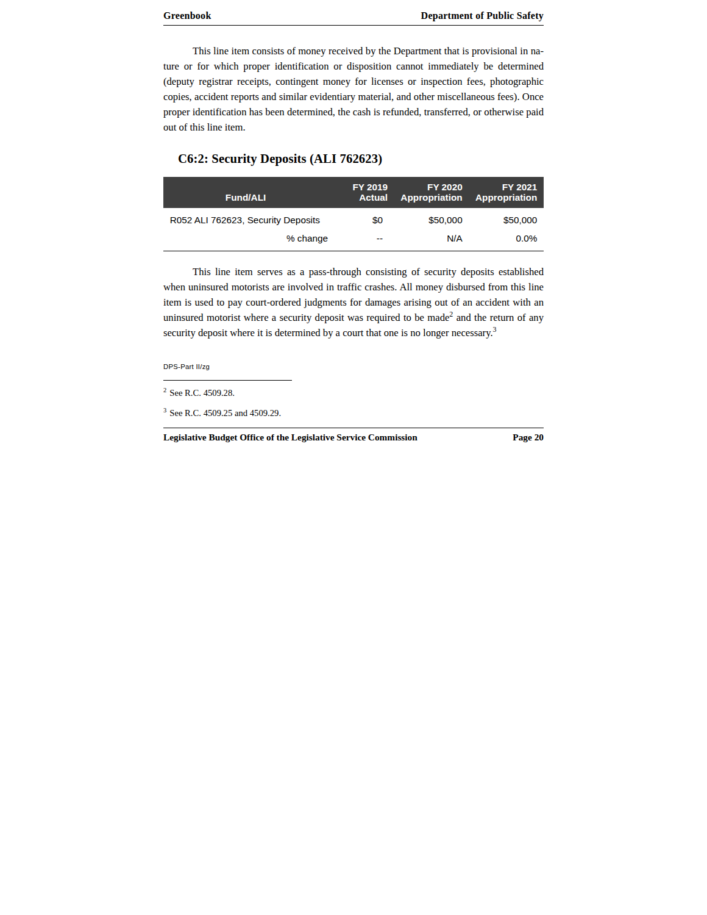Greenbook Department of Public Safety
This line item consists of money received by the Department that is provisional in nature or for which proper identification or disposition cannot immediately be determined (deputy registrar receipts, contingent money for licenses or inspection fees, photographic copies, accident reports and similar evidentiary material, and other miscellaneous fees). Once proper identification has been determined, the cash is refunded, transferred, or otherwise paid out of this line item.
C6:2: Security Deposits (ALI 762623)
| Fund/ALI | FY 2019 Actual | FY 2020 Appropriation | FY 2021 Appropriation |
| --- | --- | --- | --- |
| R052 ALI 762623, Security Deposits | $0 | $50,000 | $50,000 |
| % change | -- | N/A | 0.0% |
This line item serves as a pass-through consisting of security deposits established when uninsured motorists are involved in traffic crashes. All money disbursed from this line item is used to pay court-ordered judgments for damages arising out of an accident with an uninsured motorist where a security deposit was required to be made2 and the return of any security deposit where it is determined by a court that one is no longer necessary.3
DPS-Part II/zg
2 See R.C. 4509.28.
3 See R.C. 4509.25 and 4509.29.
Legislative Budget Office of the Legislative Service Commission Page 20